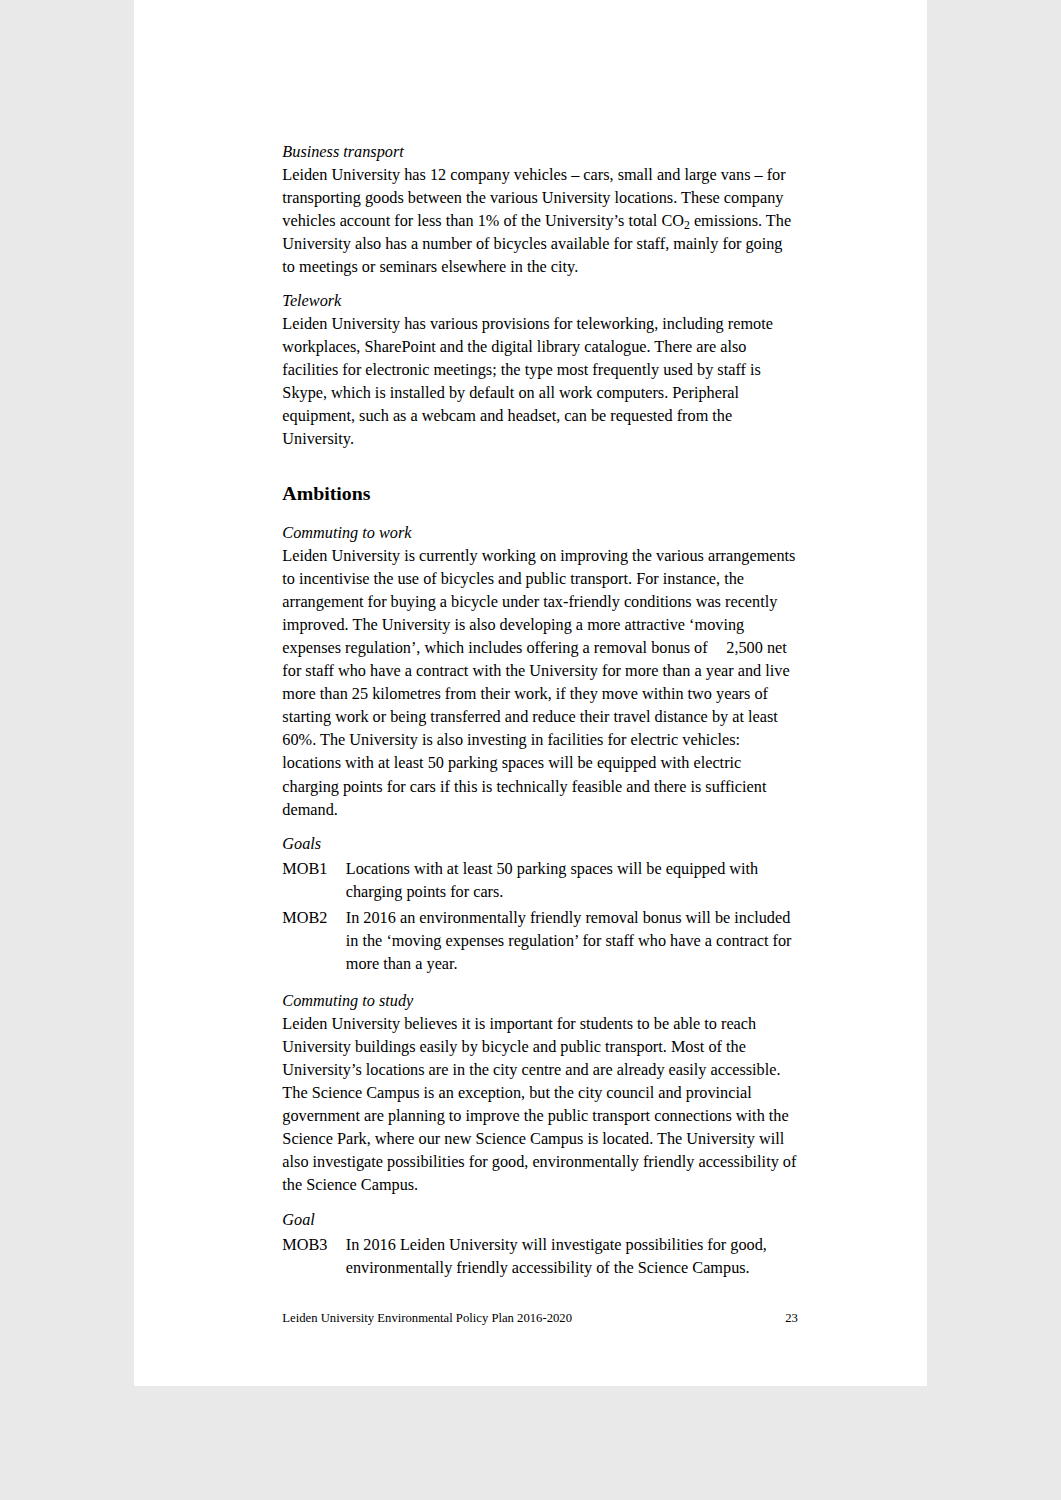Business transport
Leiden University has 12 company vehicles – cars, small and large vans – for transporting goods between the various University locations. These company vehicles account for less than 1% of the University’s total CO2 emissions. The University also has a number of bicycles available for staff, mainly for going to meetings or seminars elsewhere in the city.
Telework
Leiden University has various provisions for teleworking, including remote workplaces, SharePoint and the digital library catalogue. There are also facilities for electronic meetings; the type most frequently used by staff is Skype, which is installed by default on all work computers. Peripheral equipment, such as a webcam and headset, can be requested from the University.
Ambitions
Commuting to work
Leiden University is currently working on improving the various arrangements to incentivise the use of bicycles and public transport. For instance, the arrangement for buying a bicycle under tax-friendly conditions was recently improved. The University is also developing a more attractive ‘moving expenses regulation’, which includes offering a removal bonus of 2,500 net for staff who have a contract with the University for more than a year and live more than 25 kilometres from their work, if they move within two years of starting work or being transferred and reduce their travel distance by at least 60%. The University is also investing in facilities for electric vehicles: locations with at least 50 parking spaces will be equipped with electric charging points for cars if this is technically feasible and there is sufficient demand.
Goals
| MOB1 | Locations with at least 50 parking spaces will be equipped with charging points for cars. |
| MOB2 | In 2016 an environmentally friendly removal bonus will be included in the ‘moving expenses regulation’ for staff who have a contract for more than a year. |
Commuting to study
Leiden University believes it is important for students to be able to reach University buildings easily by bicycle and public transport. Most of the University’s locations are in the city centre and are already easily accessible. The Science Campus is an exception, but the city council and provincial government are planning to improve the public transport connections with the Science Park, where our new Science Campus is located. The University will also investigate possibilities for good, environmentally friendly accessibility of the Science Campus.
Goal
| MOB3 | In 2016 Leiden University will investigate possibilities for good, environmentally friendly accessibility of the Science Campus. |
Leiden University Environmental Policy Plan 2016-2020 23